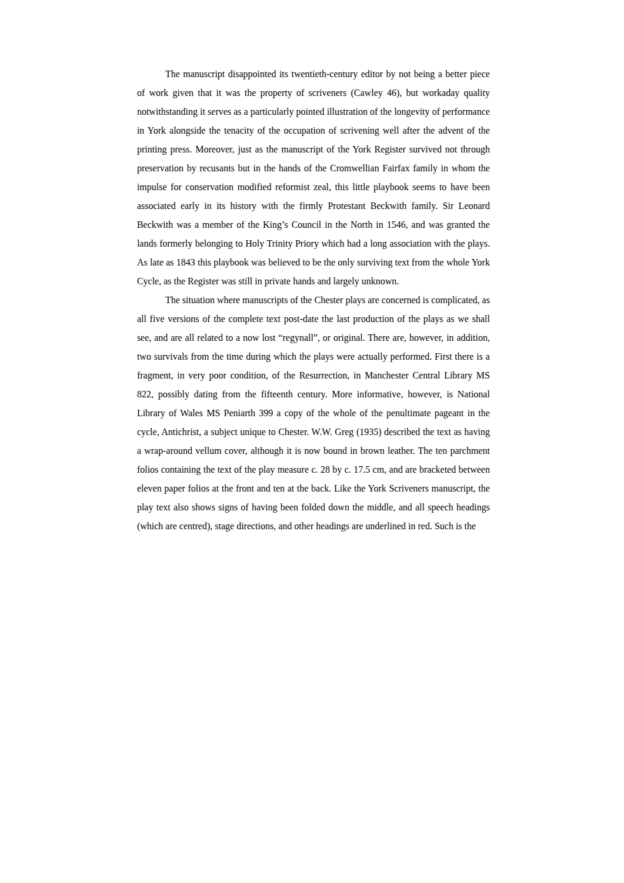The manuscript disappointed its twentieth-century editor by not being a better piece of work given that it was the property of scriveners (Cawley 46), but workaday quality notwithstanding it serves as a particularly pointed illustration of the longevity of performance in York alongside the tenacity of the occupation of scrivening well after the advent of the printing press. Moreover, just as the manuscript of the York Register survived not through preservation by recusants but in the hands of the Cromwellian Fairfax family in whom the impulse for conservation modified reformist zeal, this little playbook seems to have been associated early in its history with the firmly Protestant Beckwith family. Sir Leonard Beckwith was a member of the King’s Council in the North in 1546, and was granted the lands formerly belonging to Holy Trinity Priory which had a long association with the plays. As late as 1843 this playbook was believed to be the only surviving text from the whole York Cycle, as the Register was still in private hands and largely unknown.
The situation where manuscripts of the Chester plays are concerned is complicated, as all five versions of the complete text post-date the last production of the plays as we shall see, and are all related to a now lost “regynall”, or original. There are, however, in addition, two survivals from the time during which the plays were actually performed. First there is a fragment, in very poor condition, of the Resurrection, in Manchester Central Library MS 822, possibly dating from the fifteenth century. More informative, however, is National Library of Wales MS Peniarth 399 a copy of the whole of the penultimate pageant in the cycle, Antichrist, a subject unique to Chester. W.W. Greg (1935) described the text as having a wrap-around vellum cover, although it is now bound in brown leather. The ten parchment folios containing the text of the play measure c. 28 by c. 17.5 cm, and are bracketed between eleven paper folios at the front and ten at the back. Like the York Scriveners manuscript, the play text also shows signs of having been folded down the middle, and all speech headings (which are centred), stage directions, and other headings are underlined in red. Such is the